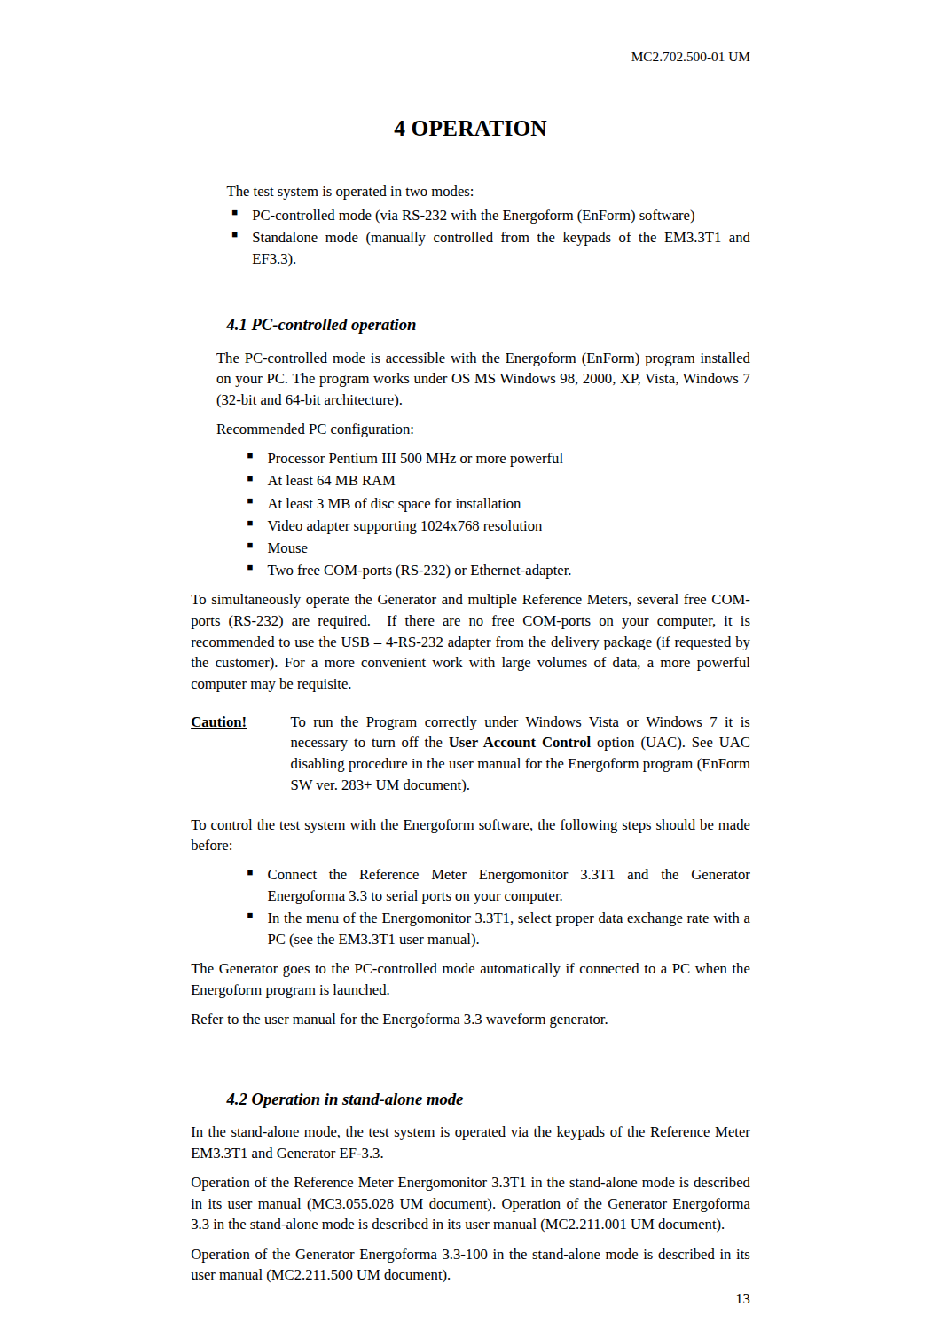MC2.702.500-01 UM
4 OPERATION
The test system is operated in two modes:
PC-controlled mode (via RS-232 with the Energoform (EnForm) software)
Standalone mode (manually controlled from the keypads of the EM3.3T1 and EF3.3).
4.1 PC-controlled operation
The PC-controlled mode is accessible with the Energoform (EnForm) program installed on your PC. The program works under OS MS Windows 98, 2000, XP, Vista, Windows 7 (32-bit and 64-bit architecture).
Recommended PC configuration:
Processor Pentium III 500 MHz or more powerful
At least 64 MB RAM
At least 3 MB of disc space for installation
Video adapter supporting 1024x768 resolution
Mouse
Two free COM-ports (RS-232) or Ethernet-adapter.
To simultaneously operate the Generator and multiple Reference Meters, several free COM-ports (RS-232) are required. If there are no free COM-ports on your computer, it is recommended to use the USB – 4-RS-232 adapter from the delivery package (if requested by the customer). For a more convenient work with large volumes of data, a more powerful computer may be requisite.
Caution!
To run the Program correctly under Windows Vista or Windows 7 it is necessary to turn off the User Account Control option (UAC). See UAC disabling procedure in the user manual for the Energoform program (EnForm SW ver. 283+ UM document).
To control the test system with the Energoform software, the following steps should be made before:
Connect the Reference Meter Energomonitor 3.3T1 and the Generator Energoforma 3.3 to serial ports on your computer.
In the menu of the Energomonitor 3.3T1, select proper data exchange rate with a PC (see the EM3.3T1 user manual).
The Generator goes to the PC-controlled mode automatically if connected to a PC when the Energoform program is launched.
Refer to the user manual for the Energoforma 3.3 waveform generator.
4.2 Operation in stand-alone mode
In the stand-alone mode, the test system is operated via the keypads of the Reference Meter EM3.3T1 and Generator EF-3.3.
Operation of the Reference Meter Energomonitor 3.3T1 in the stand-alone mode is described in its user manual (MC3.055.028 UM document). Operation of the Generator Energoforma 3.3 in the stand-alone mode is described in its user manual (MC2.211.001 UM document).
Operation of the Generator Energoforma 3.3-100 in the stand-alone mode is described in its user manual (MC2.211.500 UM document).
13